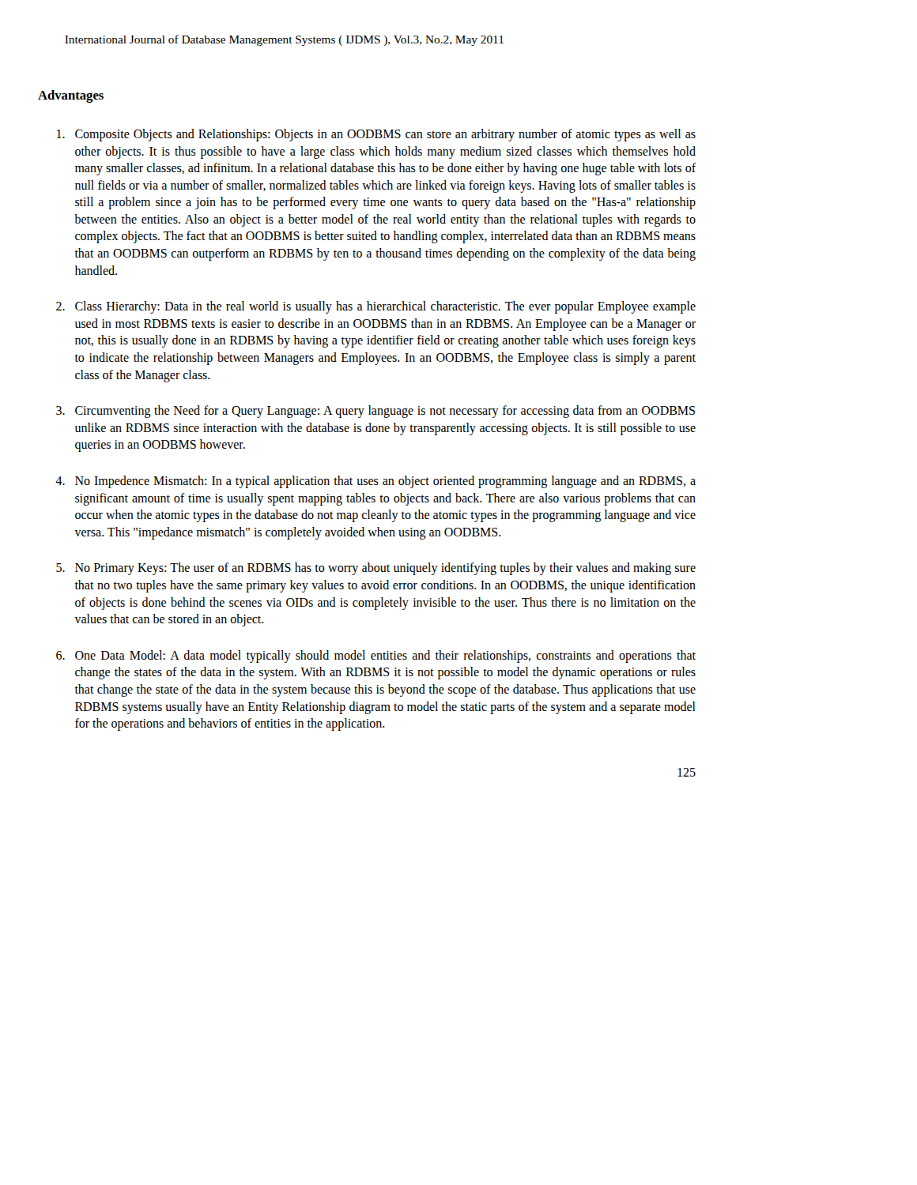International Journal of Database Management Systems ( IJDMS ), Vol.3, No.2, May 2011
Advantages
Composite Objects and Relationships: Objects in an OODBMS can store an arbitrary number of atomic types as well as other objects. It is thus possible to have a large class which holds many medium sized classes which themselves hold many smaller classes, ad infinitum. In a relational database this has to be done either by having one huge table with lots of null fields or via a number of smaller, normalized tables which are linked via foreign keys. Having lots of smaller tables is still a problem since a join has to be performed every time one wants to query data based on the "Has-a" relationship between the entities. Also an object is a better model of the real world entity than the relational tuples with regards to complex objects. The fact that an OODBMS is better suited to handling complex, interrelated data than an RDBMS means that an OODBMS can outperform an RDBMS by ten to a thousand times depending on the complexity of the data being handled.
Class Hierarchy: Data in the real world is usually has a hierarchical characteristic. The ever popular Employee example used in most RDBMS texts is easier to describe in an OODBMS than in an RDBMS. An Employee can be a Manager or not, this is usually done in an RDBMS by having a type identifier field or creating another table which uses foreign keys to indicate the relationship between Managers and Employees. In an OODBMS, the Employee class is simply a parent class of the Manager class.
Circumventing the Need for a Query Language: A query language is not necessary for accessing data from an OODBMS unlike an RDBMS since interaction with the database is done by transparently accessing objects. It is still possible to use queries in an OODBMS however.
No Impedence Mismatch: In a typical application that uses an object oriented programming language and an RDBMS, a significant amount of time is usually spent mapping tables to objects and back. There are also various problems that can occur when the atomic types in the database do not map cleanly to the atomic types in the programming language and vice versa. This "impedance mismatch" is completely avoided when using an OODBMS.
No Primary Keys: The user of an RDBMS has to worry about uniquely identifying tuples by their values and making sure that no two tuples have the same primary key values to avoid error conditions. In an OODBMS, the unique identification of objects is done behind the scenes via OIDs and is completely invisible to the user. Thus there is no limitation on the values that can be stored in an object.
One Data Model: A data model typically should model entities and their relationships, constraints and operations that change the states of the data in the system. With an RDBMS it is not possible to model the dynamic operations or rules that change the state of the data in the system because this is beyond the scope of the database. Thus applications that use RDBMS systems usually have an Entity Relationship diagram to model the static parts of the system and a separate model for the operations and behaviors of entities in the application.
125